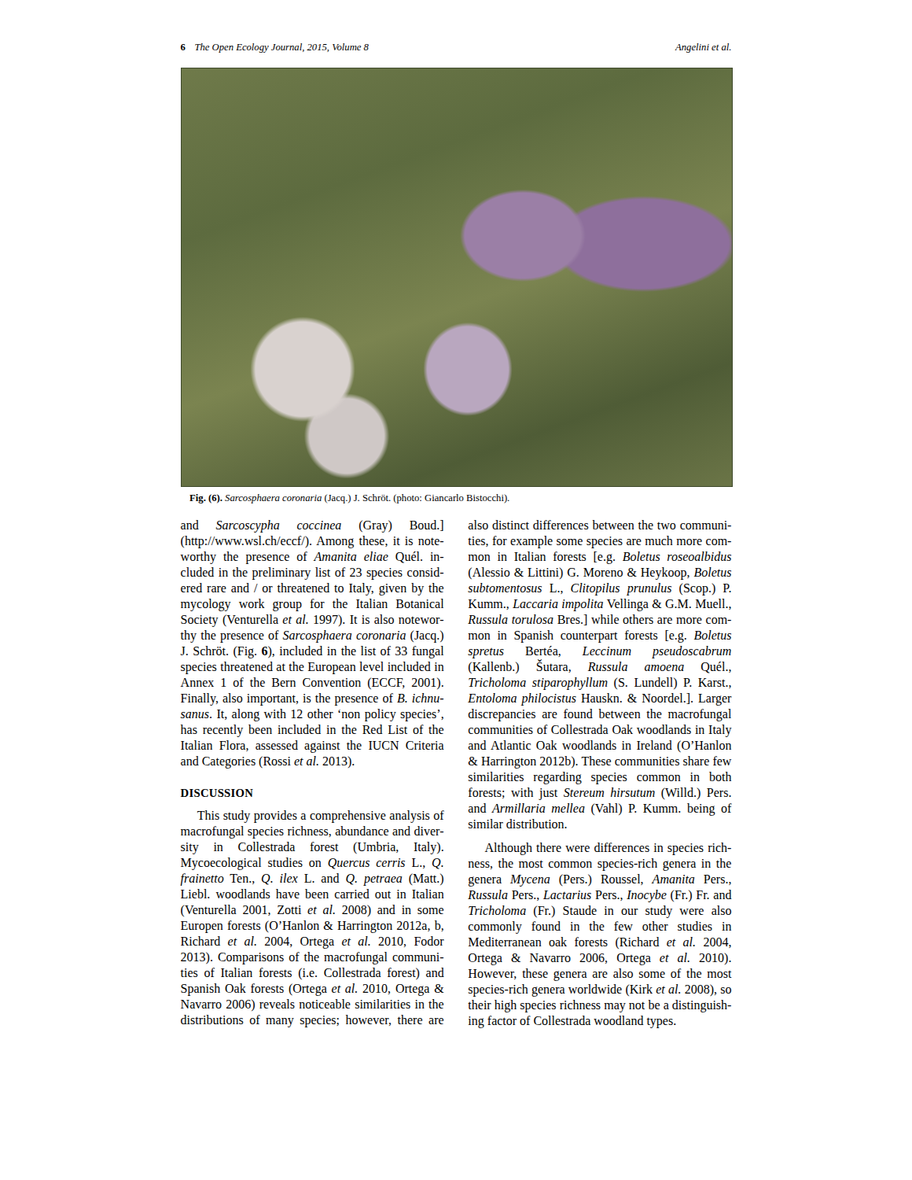6 The Open Ecology Journal, 2015, Volume 8
Angelini et al.
Fig. (6). Sarcosphaera coronaria (Jacq.) J. Schröt. (photo: Giancarlo Bistocchi).
and Sarcoscypha coccinea (Gray) Boud.] (http://www.wsl.ch/eccf/). Among these, it is noteworthy the presence of Amanita eliae Quél. included in the preliminary list of 23 species considered rare and / or threatened to Italy, given by the mycology work group for the Italian Botanical Society (Venturella et al. 1997). It is also noteworthy the presence of Sarcosphaera coronaria (Jacq.) J. Schröt. (Fig. 6), included in the list of 33 fungal species threatened at the European level included in Annex 1 of the Bern Convention (ECCF, 2001). Finally, also important, is the presence of B. ichnusanus. It, along with 12 other ‘non policy species’, has recently been included in the Red List of the Italian Flora, assessed against the IUCN Criteria and Categories (Rossi et al. 2013).
DISCUSSION
This study provides a comprehensive analysis of macrofungal species richness, abundance and diversity in Collestrada forest (Umbria, Italy). Mycoecological studies on Quercus cerris L., Q. frainetto Ten., Q. ilex L. and Q. petraea (Matt.) Liebl. woodlands have been carried out in Italian (Venturella 2001, Zotti et al. 2008) and in some Europen forests (O’Hanlon & Harrington 2012a, b, Richard et al. 2004, Ortega et al. 2010, Fodor 2013). Comparisons of the macrofungal communities of Italian forests (i.e. Collestrada forest) and Spanish Oak forests (Ortega et al. 2010, Ortega & Navarro 2006) reveals noticeable similarities in the distributions of many species; however, there are also distinct differences between the two communities, for example some species are much more common in Italian forests [e.g. Boletus roseoalbidus (Alessio & Littini) G. Moreno & Heykoop, Boletus subtomentosus L., Clitopilus prunulus (Scop.) P. Kumm., Laccaria impolita Vellinga & G.M. Muell., Russula torulosa Bres.] while others are more common in Spanish counterpart forests [e.g. Boletus spretus Bertéa, Leccinum pseudoscabrum (Kallenb.) Šutara, Russula amoena Quél., Tricholoma stiparophyllum (S. Lundell) P. Karst., Entoloma philocistus Hauskn. & Noordel.]. Larger discrepancies are found between the macrofungal communities of Collestrada Oak woodlands in Italy and Atlantic Oak woodlands in Ireland (O’Hanlon & Harrington 2012b). These communities share few similarities regarding species common in both forests; with just Stereum hirsutum (Willd.) Pers. and Armillaria mellea (Vahl) P. Kumm. being of similar distribution.
Although there were differences in species richness, the most common species-rich genera in the genera Mycena (Pers.) Roussel, Amanita Pers., Russula Pers., Lactarius Pers., Inocybe (Fr.) Fr. and Tricholoma (Fr.) Staude in our study were also commonly found in the few other studies in Mediterranean oak forests (Richard et al. 2004, Ortega & Navarro 2006, Ortega et al. 2010). However, these genera are also some of the most species-rich genera worldwide (Kirk et al. 2008), so their high species richness may not be a distinguishing factor of Collestrada woodland types.